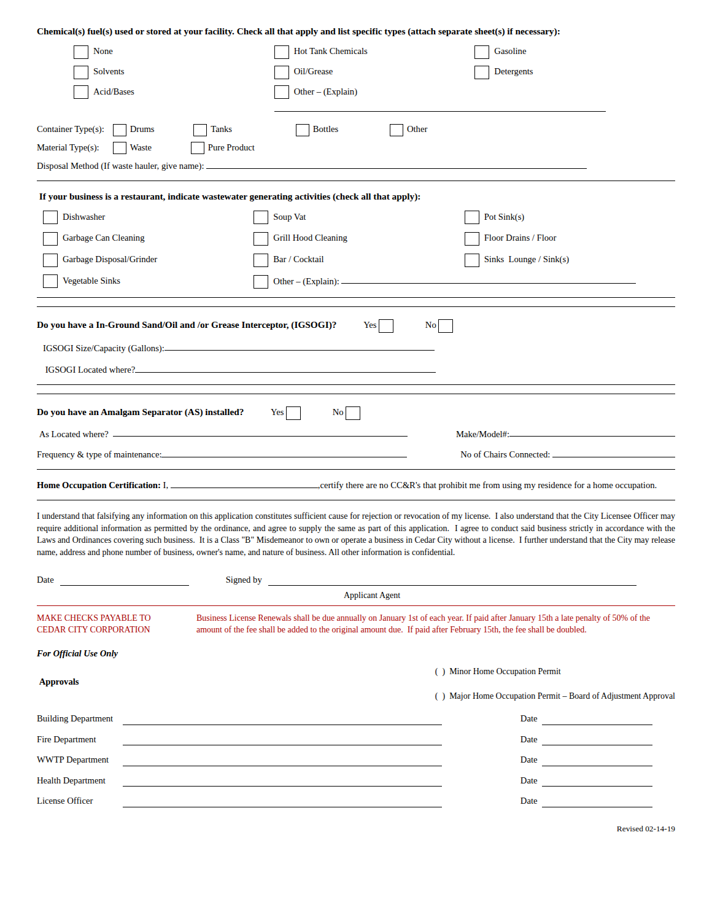Chemical(s) fuel(s) used or stored at your facility. Check all that apply and list specific types (attach separate sheet(s) if necessary):
None
Hot Tank Chemicals
Gasoline
Solvents
Oil/Grease
Detergents
Acid/Bases
Other – (Explain)
Container Type(s): Drums Tanks Bottles Other
Material Type(s): Waste Pure Product
Disposal Method (If waste hauler, give name):
If your business is a restaurant, indicate wastewater generating activities (check all that apply):
Dishwasher
Soup Vat
Pot Sink(s)
Garbage Can Cleaning
Grill Hood Cleaning
Floor Drains / Floor
Garbage Disposal/Grinder
Bar / Cocktail
Sinks Lounge / Sink(s)
Vegetable Sinks
Other – (Explain):
Do you have a In-Ground Sand/Oil and /or Grease Interceptor, (IGSOGI)? Yes No
IGSOGI Size/Capacity (Gallons):
IGSOGI Located where?
Do you have an Amalgam Separator (AS) installed? Yes No
As Located where?
Make/Model#:
Frequency & type of maintenance:
No of Chairs Connected:
Home Occupation Certification: I, ,certify there are no CC&R's that prohibit me from using my residence for a home occupation.
I understand that falsifying any information on this application constitutes sufficient cause for rejection or revocation of my license. I also understand that the City Licensee Officer may require additional information as permitted by the ordinance, and agree to supply the same as part of this application. I agree to conduct said business strictly in accordance with the Laws and Ordinances covering such business. It is a Class "B" Misdemeanor to own or operate a business in Cedar City without a license. I further understand that the City may release name, address and phone number of business, owner's name, and nature of business. All other information is confidential.
Date Signed by
Applicant Agent
MAKE CHECKS PAYABLE TO
CEDAR CITY CORPORATION
Business License Renewals shall be due annually on January 1st of each year. If paid after January 15th a late penalty of 50% of the amount of the fee shall be added to the original amount due. If paid after February 15th, the fee shall be doubled.
For Official Use Only
Approvals
( ) Minor Home Occupation Permit
( ) Major Home Occupation Permit – Board of Adjustment Approval
| Building Department | | Date | |
| Fire Department | | Date | |
| WWTP Department | | Date | |
| Health Department | | Date | |
| License Officer | | Date | |
Revised 02-14-19